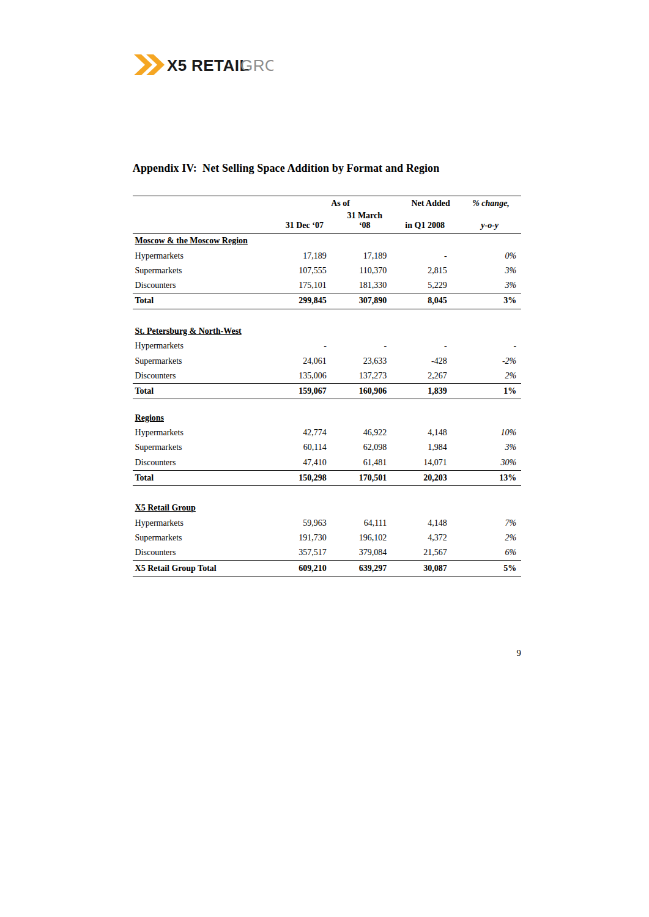X5 RETAIL GROUP
Appendix IV: Net Selling Space Addition by Format and Region
| | As of | Net Added | % change, |
| --- | --- | --- | --- |
| | 31 Dec ‘07 | 31 March ‘08 | in Q1 2008 | y-o-y |
| Moscow & the Moscow Region | | | | |
| Hypermarkets | 17,189 | 17,189 | - | 0% |
| Supermarkets | 107,555 | 110,370 | 2,815 | 3% |
| Discounters | 175,101 | 181,330 | 5,229 | 3% |
| Total | 299,845 | 307,890 | 8,045 | 3% |
| St. Petersburg & North-West | | | | |
| Hypermarkets | - | - | - | - |
| Supermarkets | 24,061 | 23,633 | -428 | -2% |
| Discounters | 135,006 | 137,273 | 2,267 | 2% |
| Total | 159,067 | 160,906 | 1,839 | 1% |
| Regions | | | | |
| Hypermarkets | 42,774 | 46,922 | 4,148 | 10% |
| Supermarkets | 60,114 | 62,098 | 1,984 | 3% |
| Discounters | 47,410 | 61,481 | 14,071 | 30% |
| Total | 150,298 | 170,501 | 20,203 | 13% |
| X5 Retail Group | | | | |
| Hypermarkets | 59,963 | 64,111 | 4,148 | 7% |
| Supermarkets | 191,730 | 196,102 | 4,372 | 2% |
| Discounters | 357,517 | 379,084 | 21,567 | 6% |
| X5 Retail Group Total | 609,210 | 639,297 | 30,087 | 5% |
9